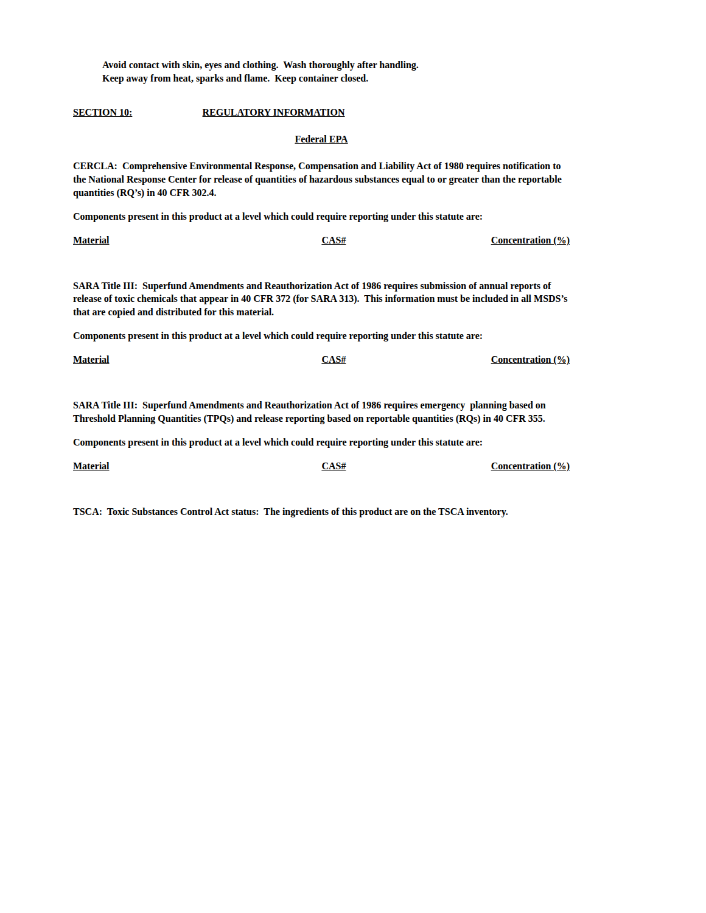Avoid contact with skin, eyes and clothing. Wash thoroughly after handling.
Keep away from heat, sparks and flame. Keep container closed.
SECTION 10: REGULATORY INFORMATION
Federal EPA
CERCLA: Comprehensive Environmental Response, Compensation and Liability Act of 1980 requires notification to the National Response Center for release of quantities of hazardous substances equal to or greater than the reportable quantities (RQ’s) in 40 CFR 302.4.
Components present in this product at a level which could require reporting under this statute are:
| Material | CAS# | Concentration (%) |
| --- | --- | --- |
SARA Title III: Superfund Amendments and Reauthorization Act of 1986 requires submission of annual reports of release of toxic chemicals that appear in 40 CFR 372 (for SARA 313). This information must be included in all MSDS’s that are copied and distributed for this material.
Components present in this product at a level which could require reporting under this statute are:
| Material | CAS# | Concentration (%) |
| --- | --- | --- |
SARA Title III: Superfund Amendments and Reauthorization Act of 1986 requires emergency planning based on Threshold Planning Quantities (TPQs) and release reporting based on reportable quantities (RQs) in 40 CFR 355.
Components present in this product at a level which could require reporting under this statute are:
| Material | CAS# | Concentration (%) |
| --- | --- | --- |
TSCA: Toxic Substances Control Act status: The ingredients of this product are on the TSCA inventory.